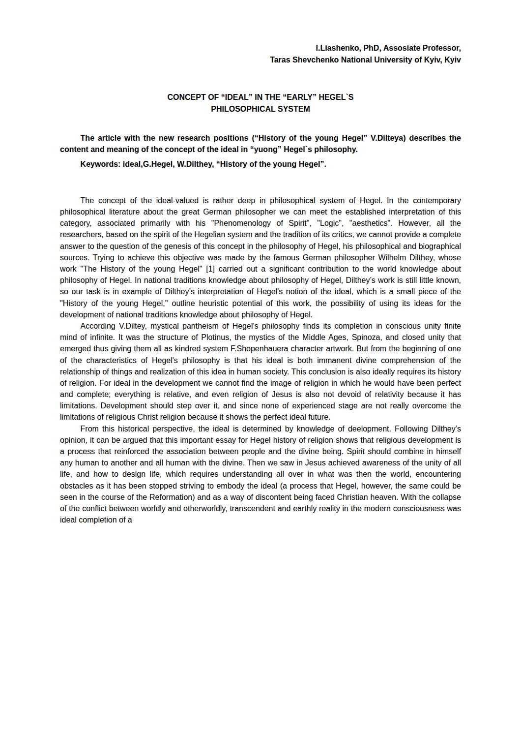I.Liashenko, PhD, Assosiate Professor,
Taras Shevchenko National University of Kyiv, Kyiv
Concept of “Ideal” in the “Early” Hegel`s
Philosophical System
The article with the new research positions (“History of the young Hegel” V.Dilteya) describes the content and meaning of the concept of the ideal in “yuong” Hegel`s philosophy.
Keywords: ideal,G.Hegel, W.Dilthey, “History of the young Hegel”.
The concept of the ideal-valued is rather deep in philosophical system of Hegel. In the contemporary philosophical literature about the great German philosopher we can meet the established interpretation of this category, associated primarily with his "Phenomenology of Spirit", "Logic", "aesthetics". However, all the researchers, based on the spirit of the Hegelian system and the tradition of its critics, we cannot provide a complete answer to the question of the genesis of this concept in the philosophy of Hegel, his philosophical and biographical sources. Trying to achieve this objective was made by the famous German philosopher Wilhelm Dilthey, whose work "The History of the young Hegel" [1] carried out a significant contribution to the world knowledge about philosophy of Hegel. In national traditions knowledge about philosophy of Hegel, Dilthey’s work is still little known, so our task is in example of Dilthey’s interpretation of Hegel's notion of the ideal, which is a small piece of the "History of the young Hegel," outline heuristic potential of this work, the possibility of using its ideas for the development of national traditions knowledge about philosophy of Hegel.
According V.Diltey, mystical pantheism of Hegel's philosophy finds its completion in conscious unity finite mind of infinite. It was the structure of Plotinus, the mystics of the Middle Ages, Spinoza, and closed unity that emerged thus giving them all as kindred system F.Shopenhauera character artwork. But from the beginning of one of the characteristics of Hegel's philosophy is that his ideal is both immanent divine comprehension of the relationship of things and realization of this idea in human society. This conclusion is also ideally requires its history of religion. For ideal in the development we cannot find the image of religion in which he would have been perfect and complete; everything is relative, and even religion of Jesus is also not devoid of relativity because it has limitations. Development should step over it, and since none of experienced stage are not really overcome the limitations of religious Christ religion because it shows the perfect ideal future.
From this historical perspective, the ideal is determined by knowledge of deelopment. Following Dilthey’s opinion, it can be argued that this important essay for Hegel history of religion shows that religious development is a process that reinforced the association between people and the divine being. Spirit should combine in himself any human to another and all human with the divine. Then we saw in Jesus achieved awareness of the unity of all life, and how to design life, which requires understanding all over in what was then the world, encountering obstacles as it has been stopped striving to embody the ideal (a process that Hegel, however, the same could be seen in the course of the Reformation) and as a way of discontent being faced Christian heaven. With the collapse of the conflict between worldly and otherworldly, transcendent and earthly reality in the modern consciousness was ideal completion of a